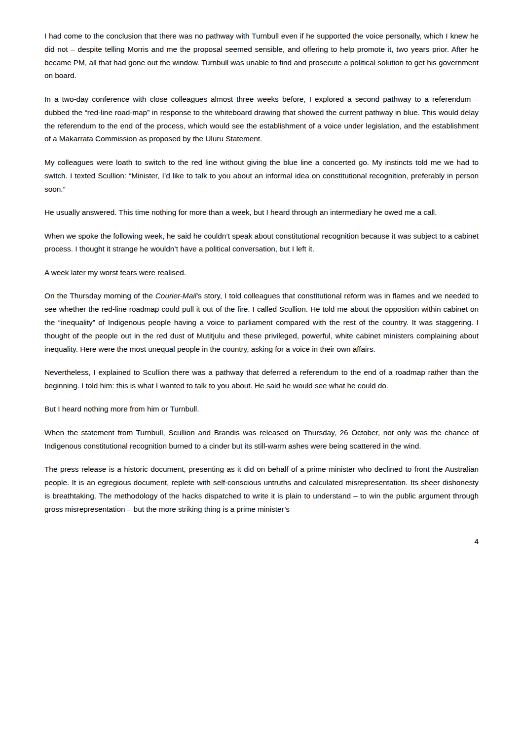I had come to the conclusion that there was no pathway with Turnbull even if he supported the voice personally, which I knew he did not – despite telling Morris and me the proposal seemed sensible, and offering to help promote it, two years prior. After he became PM, all that had gone out the window. Turnbull was unable to find and prosecute a political solution to get his government on board.
In a two-day conference with close colleagues almost three weeks before, I explored a second pathway to a referendum – dubbed the “red-line road-map” in response to the whiteboard drawing that showed the current pathway in blue. This would delay the referendum to the end of the process, which would see the establishment of a voice under legislation, and the establishment of a Makarrata Commission as proposed by the Uluru Statement.
My colleagues were loath to switch to the red line without giving the blue line a concerted go. My instincts told me we had to switch. I texted Scullion: “Minister, I’d like to talk to you about an informal idea on constitutional recognition, preferably in person soon.”
He usually answered. This time nothing for more than a week, but I heard through an intermediary he owed me a call.
When we spoke the following week, he said he couldn’t speak about constitutional recognition because it was subject to a cabinet process. I thought it strange he wouldn’t have a political conversation, but I left it.
A week later my worst fears were realised.
On the Thursday morning of the Courier-Mail’s story, I told colleagues that constitutional reform was in flames and we needed to see whether the red-line roadmap could pull it out of the fire. I called Scullion. He told me about the opposition within cabinet on the “inequality” of Indigenous people having a voice to parliament compared with the rest of the country. It was staggering. I thought of the people out in the red dust of Mutitjulu and these privileged, powerful, white cabinet ministers complaining about inequality. Here were the most unequal people in the country, asking for a voice in their own affairs.
Nevertheless, I explained to Scullion there was a pathway that deferred a referendum to the end of a roadmap rather than the beginning. I told him: this is what I wanted to talk to you about. He said he would see what he could do.
But I heard nothing more from him or Turnbull.
When the statement from Turnbull, Scullion and Brandis was released on Thursday, 26 October, not only was the chance of Indigenous constitutional recognition burned to a cinder but its still-warm ashes were being scattered in the wind.
The press release is a historic document, presenting as it did on behalf of a prime minister who declined to front the Australian people. It is an egregious document, replete with self-conscious untruths and calculated misrepresentation. Its sheer dishonesty is breathtaking. The methodology of the hacks dispatched to write it is plain to understand – to win the public argument through gross misrepresentation – but the more striking thing is a prime minister’s
4